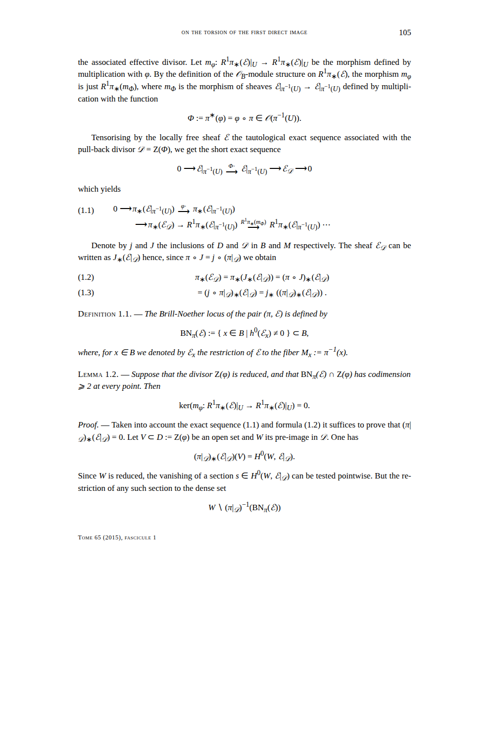on the torsion of the first direct image 105
the associated effective divisor. Let mφ: R1π∗(ℰ)|U → R1π∗(ℰ)|U be the morphism defined by multiplication with φ. By the definition of the 𝒪B-module structure on R1π∗(ℰ), the morphism mφ is just R1π∗(mΦ), where mΦ is the morphism of sheaves ℰ|π−1(U) → ℰ|π−1(U) defined by multiplication with the function
Φ := π∗(φ) = φ ∘ π ∈ 𝒪(π−1(U)).
Tensorising by the locally free sheaf ℰ the tautological exact sequence associated with the pull-back divisor 𝒟 = Z(Φ), we get the short exact sequence
0 ⟶ ℰ|π−1(U) Φ·⟶ ℰ|π−1(U) ⟶ ℰ𝒟 ⟶ 0
which yields
(1.1)
0 ⟶ π∗(ℰ|π−1(U)) φ·⟶ π∗(ℰ|π−1(U))
⟶ π∗(ℰ𝒟) → R1π∗(ℰ|π−1(U)) R1π∗(mΦ)⟶ R1π∗(ℰ|π−1(U)) ⋯
Denote by j and J the inclusions of D and 𝒟 in B and M respectively. The sheaf ℰ𝒟 can be written as J∗(ℰ|𝒟) hence, since π ∘ J = j ∘ (π|𝒟) we obtain
(1.2) π∗(ℰ𝒟) = π∗(J∗(ℰ|𝒟)) = (π ∘ J)∗(ℰ|𝒟)
(1.3) = (j ∘ π|𝒟)∗(ℰ|𝒟) = j∗ ((π|𝒟)∗(ℰ|𝒟)) .
Definition 1.1. — The Brill-Noether locus of the pair (π, ℰ) is defined by
BNπ(ℰ) := { x ∈ B | h0(ℰx) ≠ 0 } ⊂ B,
where, for x ∈ B we denoted by ℰx the restriction of ℰ to the fiber Mx := π−1(x).
Lemma 1.2. — Suppose that the divisor Z(φ) is reduced, and that BNπ(ℰ) ∩ Z(φ) has codimension ⩾ 2 at every point. Then
ker(mφ: R1π∗(ℰ)|U → R1π∗(ℰ)|U) = 0.
Proof. — Taken into account the exact sequence (1.1) and formula (1.2) it suffices to prove that (π|𝒟)∗(ℰ|𝒟) = 0. Let V ⊂ D := Z(φ) be an open set and W its pre-image in 𝒟. One has
(π|𝒟)∗(ℰ|𝒟)(V) = H0(W, ℰ|𝒟).
Since W is reduced, the vanishing of a section s ∈ H0(W, ℰ|𝒟) can be tested pointwise. But the restriction of any such section to the dense set
W ∖ (π|𝒟)−1(BNπ(ℰ))
Tome 65 (2015), fascicule 1